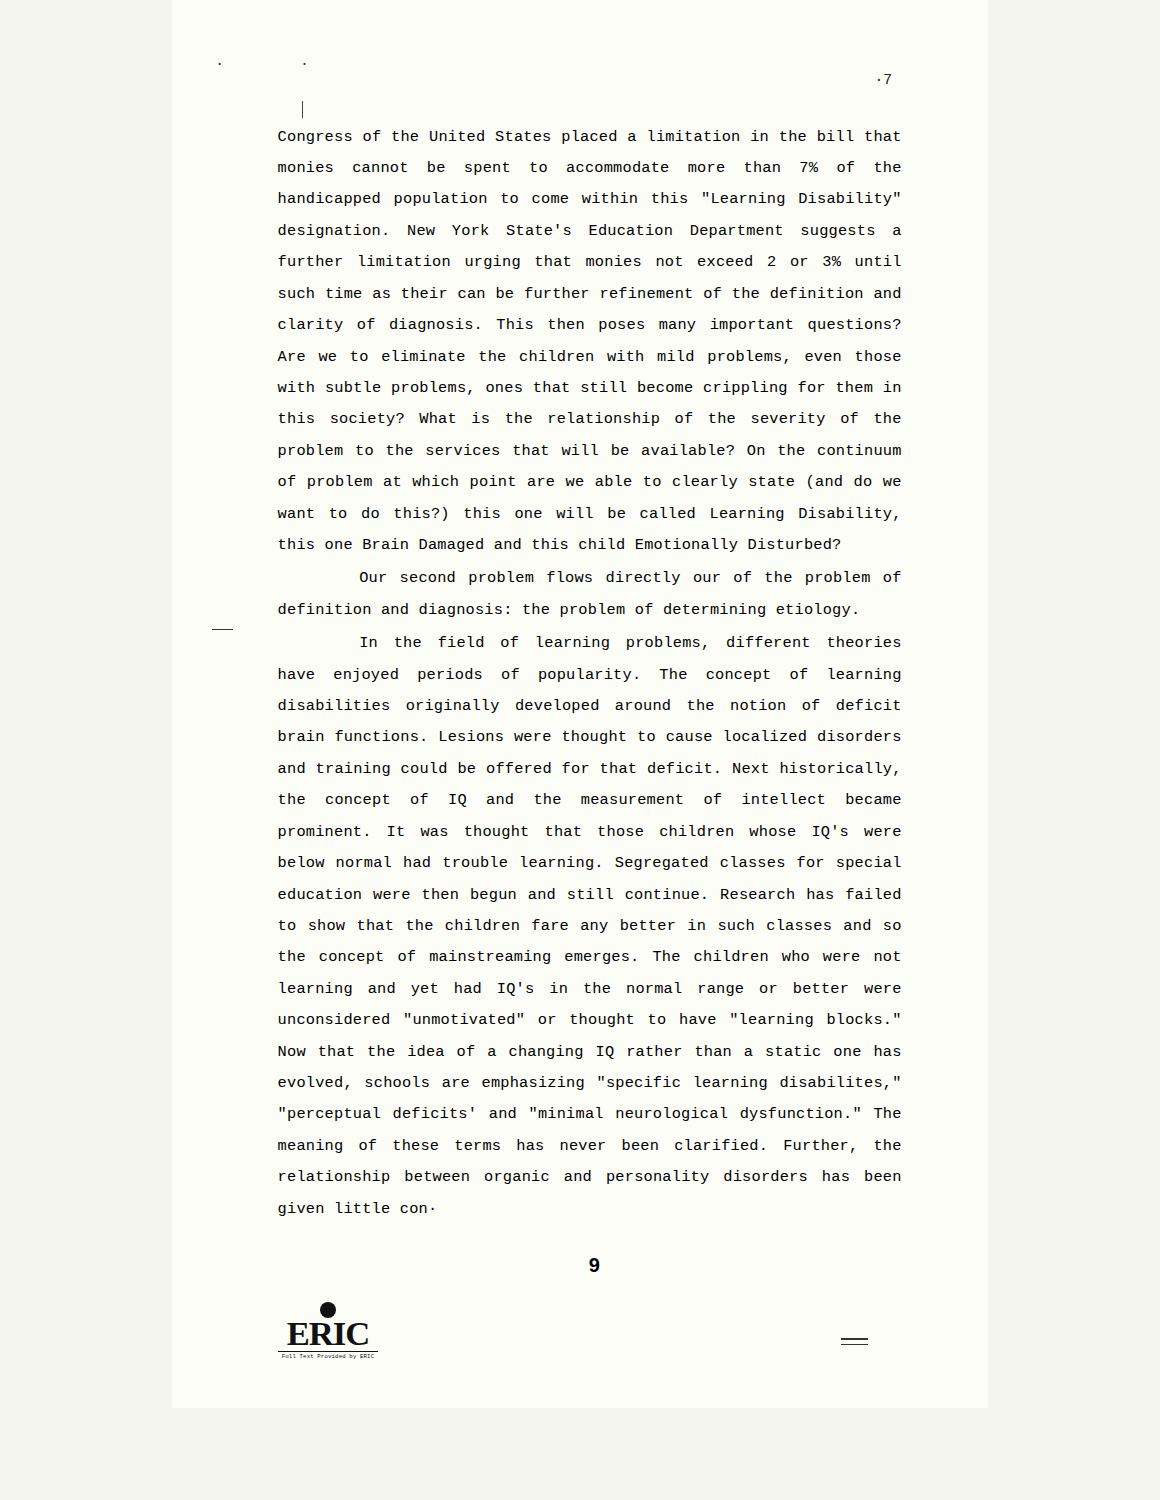. .
·7
Congress of the United States placed a limitation in the bill that monies cannot be spent to accommodate more than 7% of the handicapped population to come within this "Learning Disability" designation. New York State's Education Department suggests a further limitation urging that monies not exceed 2 or 3% until such time as their can be further refinement of the definition and clarity of diagnosis. This then poses many important questions? Are we to eliminate the children with mild problems, even those with subtle problems, ones that still become crippling for them in this society? What is the relationship of the severity of the problem to the services that will be available? On the continuum of problem at which point are we able to clearly state (and do we want to do this?) this one will be called Learning Disability, this one Brain Damaged and this child Emotionally Disturbed?
Our second problem flows directly our of the problem of definition and diagnosis: the problem of determining etiology.
In the field of learning problems, different theories have enjoyed periods of popularity. The concept of learning disabilities originally developed around the notion of deficit brain functions. Lesions were thought to cause localized disorders and training could be offered for that deficit. Next historically, the concept of IQ and the measurement of intellect became prominent. It was thought that those children whose IQ's were below normal had trouble learning. Segregated classes for special education were then begun and still continue. Research has failed to show that the children fare any better in such classes and so the concept of mainstreaming emerges. The children who were not learning and yet had IQ's in the normal range or better were unconsidered "unmotivated" or thought to have "learning blocks." Now that the idea of a changing IQ rather than a static one has evolved, schools are emphasizing "specific learning disabilites," "perceptual deficits' and "minimal neurological dysfunction." The meaning of these terms has never been clarified. Further, the relationship between organic and personality disorders has been given little con·
9
ERIC
Full Text Provided by ERIC